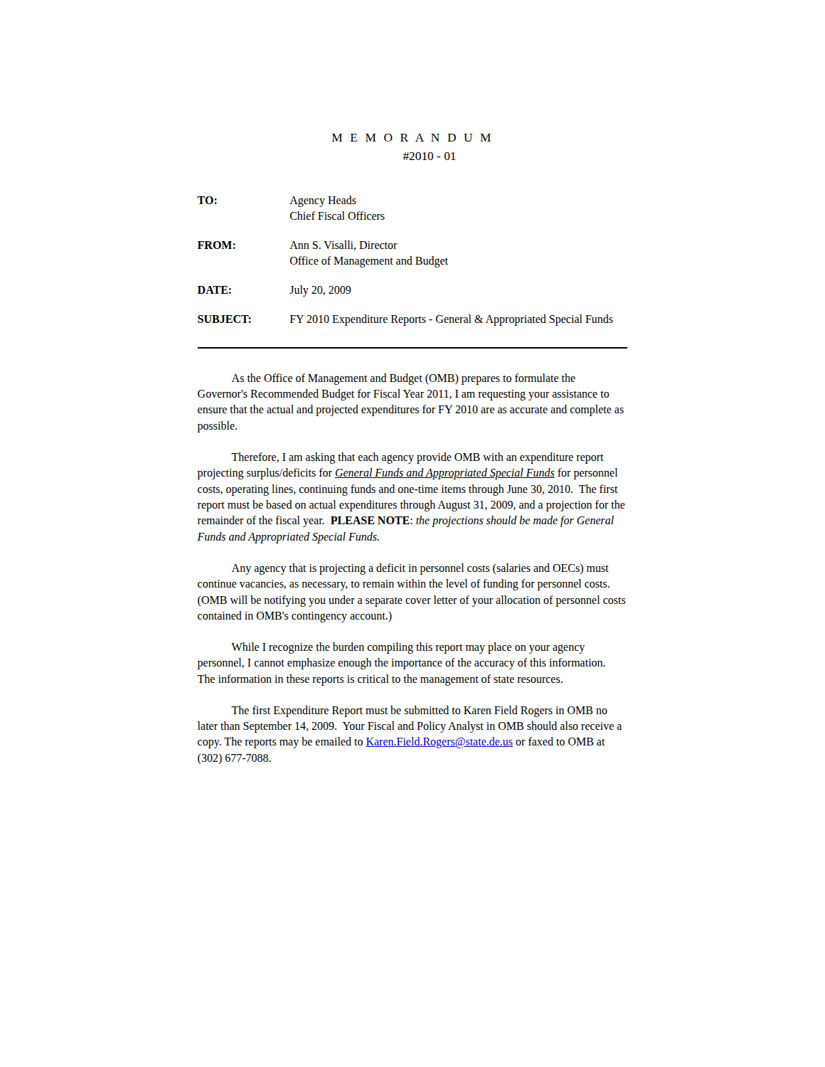M E M O R A N D U M
#2010 - 01
| TO: | Agency Heads Chief Fiscal Officers |
| FROM: | Ann S. Visalli, Director Office of Management and Budget |
| DATE: | July 20, 2009 |
| SUBJECT: | FY 2010 Expenditure Reports - General & Appropriated Special Funds |
As the Office of Management and Budget (OMB) prepares to formulate the Governor's Recommended Budget for Fiscal Year 2011, I am requesting your assistance to ensure that the actual and projected expenditures for FY 2010 are as accurate and complete as possible.
Therefore, I am asking that each agency provide OMB with an expenditure report projecting surplus/deficits for General Funds and Appropriated Special Funds for personnel costs, operating lines, continuing funds and one-time items through June 30, 2010. The first report must be based on actual expenditures through August 31, 2009, and a projection for the remainder of the fiscal year. PLEASE NOTE: the projections should be made for General Funds and Appropriated Special Funds.
Any agency that is projecting a deficit in personnel costs (salaries and OECs) must continue vacancies, as necessary, to remain within the level of funding for personnel costs. (OMB will be notifying you under a separate cover letter of your allocation of personnel costs contained in OMB's contingency account.)
While I recognize the burden compiling this report may place on your agency personnel, I cannot emphasize enough the importance of the accuracy of this information. The information in these reports is critical to the management of state resources.
The first Expenditure Report must be submitted to Karen Field Rogers in OMB no later than September 14, 2009. Your Fiscal and Policy Analyst in OMB should also receive a copy. The reports may be emailed to Karen.Field.Rogers@state.de.us or faxed to OMB at (302) 677-7088.